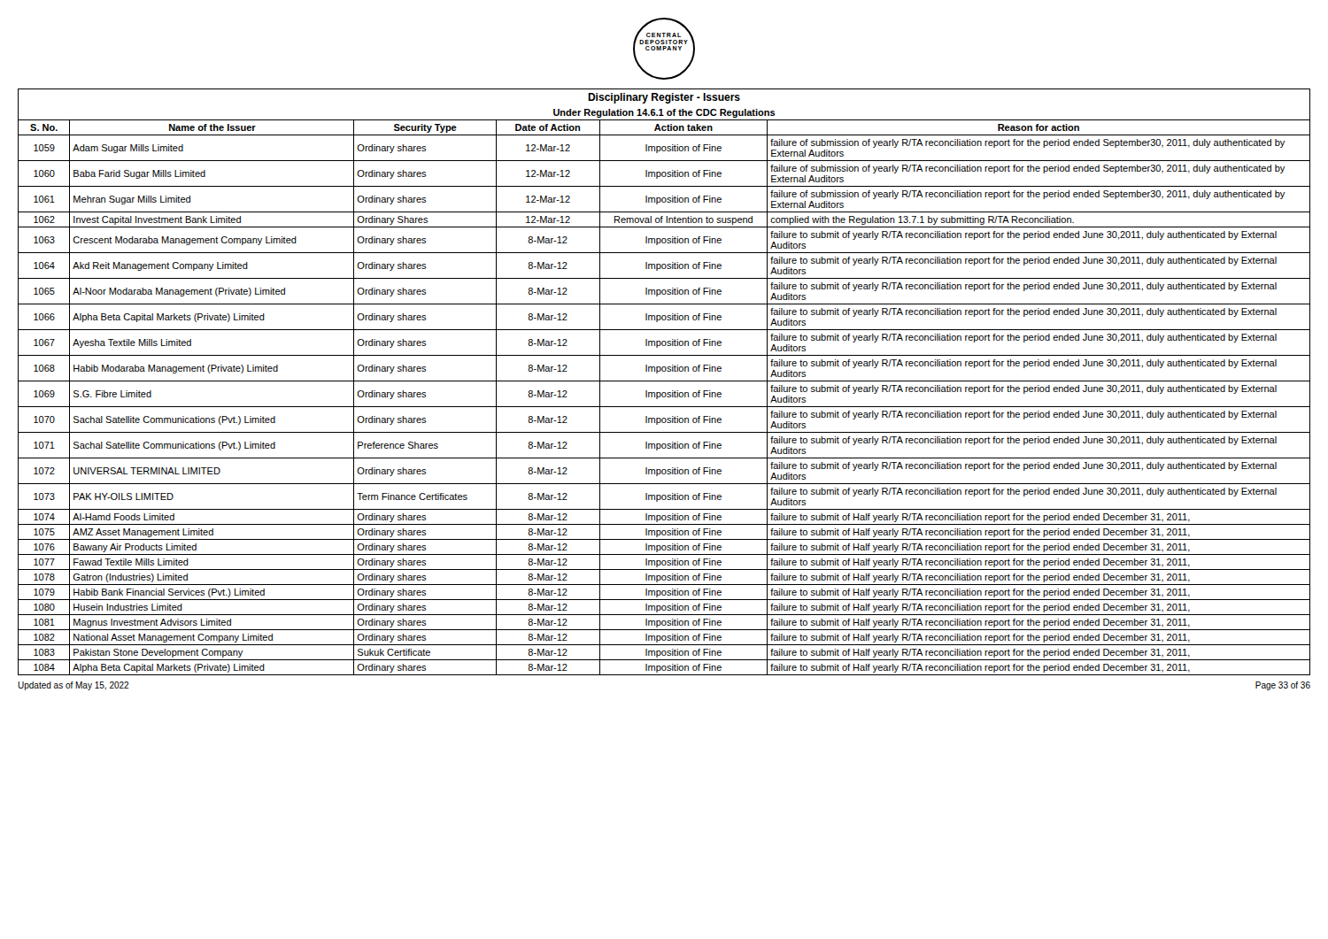CENTRAL
DEPOSITORY
COMPANY
Disciplinary Register - Issuers
| Under Regulation 14.6.1 of the CDC Regulations |
| --- |
| S. No. | Name of the Issuer | Security Type | Date of Action | Action taken | Reason for action |
| 1059 | Adam Sugar Mills Limited | Ordinary shares | 12-Mar-12 | Imposition of Fine | failure of submission of yearly R/TA reconciliation report for the period ended September30, 2011, duly authenticated by External Auditors |
| 1060 | Baba Farid Sugar Mills Limited | Ordinary shares | 12-Mar-12 | Imposition of Fine | failure of submission of yearly R/TA reconciliation report for the period ended September30, 2011, duly authenticated by External Auditors |
| 1061 | Mehran Sugar Mills Limited | Ordinary shares | 12-Mar-12 | Imposition of Fine | failure of submission of yearly R/TA reconciliation report for the period ended September30, 2011, duly authenticated by External Auditors |
| 1062 | Invest Capital Investment Bank Limited | Ordinary Shares | 12-Mar-12 | Removal of Intention to suspend | complied with the Regulation 13.7.1 by submitting R/TA Reconciliation. |
| 1063 | Crescent Modaraba Management Company Limited | Ordinary shares | 8-Mar-12 | Imposition of Fine | failure to submit of yearly R/TA reconciliation report for the period ended June 30,2011, duly authenticated by External Auditors |
| 1064 | Akd Reit Management Company Limited | Ordinary shares | 8-Mar-12 | Imposition of Fine | failure to submit of yearly R/TA reconciliation report for the period ended June 30,2011, duly authenticated by External Auditors |
| 1065 | Al-Noor Modaraba Management (Private) Limited | Ordinary shares | 8-Mar-12 | Imposition of Fine | failure to submit of yearly R/TA reconciliation report for the period ended June 30,2011, duly authenticated by External Auditors |
| 1066 | Alpha Beta Capital Markets (Private) Limited | Ordinary shares | 8-Mar-12 | Imposition of Fine | failure to submit of yearly R/TA reconciliation report for the period ended June 30,2011, duly authenticated by External Auditors |
| 1067 | Ayesha Textile Mills Limited | Ordinary shares | 8-Mar-12 | Imposition of Fine | failure to submit of yearly R/TA reconciliation report for the period ended June 30,2011, duly authenticated by External Auditors |
| 1068 | Habib Modaraba Management (Private) Limited | Ordinary shares | 8-Mar-12 | Imposition of Fine | failure to submit of yearly R/TA reconciliation report for the period ended June 30,2011, duly authenticated by External Auditors |
| 1069 | S.G. Fibre Limited | Ordinary shares | 8-Mar-12 | Imposition of Fine | failure to submit of yearly R/TA reconciliation report for the period ended June 30,2011, duly authenticated by External Auditors |
| 1070 | Sachal Satellite Communications (Pvt.) Limited | Ordinary shares | 8-Mar-12 | Imposition of Fine | failure to submit of yearly R/TA reconciliation report for the period ended June 30,2011, duly authenticated by External Auditors |
| 1071 | Sachal Satellite Communications (Pvt.) Limited | Preference Shares | 8-Mar-12 | Imposition of Fine | failure to submit of yearly R/TA reconciliation report for the period ended June 30,2011, duly authenticated by External Auditors |
| 1072 | UNIVERSAL TERMINAL LIMITED | Ordinary shares | 8-Mar-12 | Imposition of Fine | failure to submit of yearly R/TA reconciliation report for the period ended June 30,2011, duly authenticated by External Auditors |
| 1073 | PAK HY-OILS LIMITED | Term Finance Certificates | 8-Mar-12 | Imposition of Fine | failure to submit of yearly R/TA reconciliation report for the period ended June 30,2011, duly authenticated by External Auditors |
| 1074 | Al-Hamd Foods Limited | Ordinary shares | 8-Mar-12 | Imposition of Fine | failure to submit of Half yearly R/TA reconciliation report for the period ended December 31, 2011, |
| 1075 | AMZ Asset Management Limited | Ordinary shares | 8-Mar-12 | Imposition of Fine | failure to submit of Half yearly R/TA reconciliation report for the period ended December 31, 2011, |
| 1076 | Bawany Air Products Limited | Ordinary shares | 8-Mar-12 | Imposition of Fine | failure to submit of Half yearly R/TA reconciliation report for the period ended December 31, 2011, |
| 1077 | Fawad Textile Mills Limited | Ordinary shares | 8-Mar-12 | Imposition of Fine | failure to submit of Half yearly R/TA reconciliation report for the period ended December 31, 2011, |
| 1078 | Gatron (Industries) Limited | Ordinary shares | 8-Mar-12 | Imposition of Fine | failure to submit of Half yearly R/TA reconciliation report for the period ended December 31, 2011, |
| 1079 | Habib Bank Financial Services (Pvt.) Limited | Ordinary shares | 8-Mar-12 | Imposition of Fine | failure to submit of Half yearly R/TA reconciliation report for the period ended December 31, 2011, |
| 1080 | Husein Industries Limited | Ordinary shares | 8-Mar-12 | Imposition of Fine | failure to submit of Half yearly R/TA reconciliation report for the period ended December 31, 2011, |
| 1081 | Magnus Investment Advisors Limited | Ordinary shares | 8-Mar-12 | Imposition of Fine | failure to submit of Half yearly R/TA reconciliation report for the period ended December 31, 2011, |
| 1082 | National Asset Management Company Limited | Ordinary shares | 8-Mar-12 | Imposition of Fine | failure to submit of Half yearly R/TA reconciliation report for the period ended December 31, 2011, |
| 1083 | Pakistan Stone Development Company | Sukuk Certificate | 8-Mar-12 | Imposition of Fine | failure to submit of Half yearly R/TA reconciliation report for the period ended December 31, 2011, |
| 1084 | Alpha Beta Capital Markets (Private) Limited | Ordinary shares | 8-Mar-12 | Imposition of Fine | failure to submit of Half yearly R/TA reconciliation report for the period ended December 31, 2011, |
Updated as of May 15, 2022 Page 33 of 36